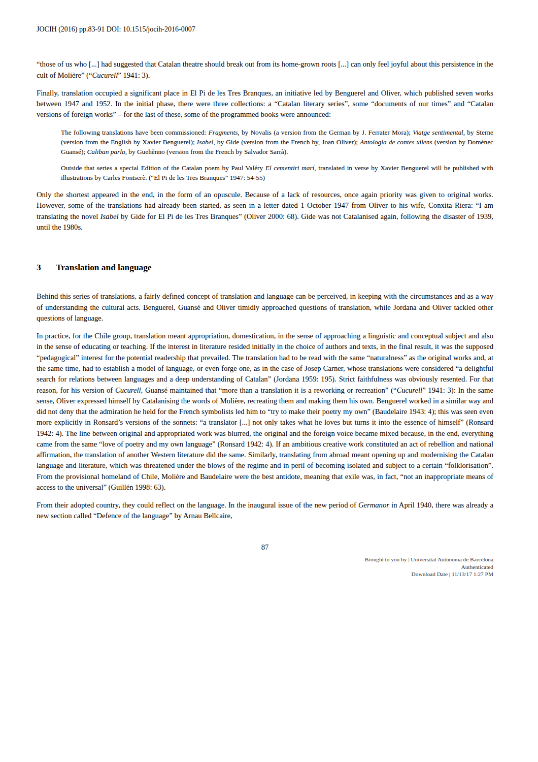JOCIH (2016) pp.83-91 DOI: 10.1515/jocih-2016-0007
“those of us who [...] had suggested that Catalan theatre should break out from its home-grown roots [...] can only feel joyful about this persistence in the cult of Molière” (“Cucurell” 1941: 3).
Finally, translation occupied a significant place in El Pi de les Tres Branques, an initiative led by Benguerel and Oliver, which published seven works between 1947 and 1952. In the initial phase, there were three collections: a “Catalan literary series”, some “documents of our times” and “Catalan versions of foreign works” – for the last of these, some of the programmed books were announced:
The following translations have been commissioned: Fragments, by Novalis (a version from the German by J. Ferrater Mora); Viatge sentimental, by Sterne (version from the English by Xavier Benguerel); Isabel, by Gide (version from the French by, Joan Oliver); Antologia de contes xilens (version by Domènec Guansé); Caliban parla, by Guehènno (version from the French by Salvador Sarrà).
Outside that series a special Edition of the Catalan poem by Paul Valéry El cementiri marí, translated in verse by Xavier Benguerel will be published with illustrations by Carles Fontserè. (“El Pi de les Tres Branques” 1947: 54-55)
Only the shortest appeared in the end, in the form of an opuscule. Because of a lack of resources, once again priority was given to original works. However, some of the translations had already been started, as seen in a letter dated 1 October 1947 from Oliver to his wife, Conxita Riera: “I am translating the novel Isabel by Gide for El Pi de les Tres Branques” (Oliver 2000: 68). Gide was not Catalanised again, following the disaster of 1939, until the 1980s.
3 Translation and language
Behind this series of translations, a fairly defined concept of translation and language can be perceived, in keeping with the circumstances and as a way of understanding the cultural acts. Benguerel, Guansé and Oliver timidly approached questions of translation, while Jordana and Oliver tackled other questions of language.
In practice, for the Chile group, translation meant appropriation, domestication, in the sense of approaching a linguistic and conceptual subject and also in the sense of educating or teaching. If the interest in literature resided initially in the choice of authors and texts, in the final result, it was the supposed “pedagogical” interest for the potential readership that prevailed. The translation had to be read with the same “naturalness” as the original works and, at the same time, had to establish a model of language, or even forge one, as in the case of Josep Carner, whose translations were considered “a delightful search for relations between languages and a deep understanding of Catalan” (Jordana 1959: 195). Strict faithfulness was obviously resented. For that reason, for his version of Cucurell, Guansé maintained that “more than a translation it is a reworking or recreation” (“Cucurell” 1941: 3): In the same sense, Oliver expressed himself by Catalanising the words of Molière, recreating them and making them his own. Benguerel worked in a similar way and did not deny that the admiration he held for the French symbolists led him to “try to make their poetry my own” (Baudelaire 1943: 4); this was seen even more explicitly in Ronsard’s versions of the sonnets: “a translator [...] not only takes what he loves but turns it into the essence of himself” (Ronsard 1942: 4). The line between original and appropriated work was blurred, the original and the foreign voice became mixed because, in the end, everything came from the same “love of poetry and my own language” (Ronsard 1942: 4). If an ambitious creative work constituted an act of rebellion and national affirmation, the translation of another Western literature did the same. Similarly, translating from abroad meant opening up and modernising the Catalan language and literature, which was threatened under the blows of the regime and in peril of becoming isolated and subject to a certain “folklorisation”. From the provisional homeland of Chile, Molière and Baudelaire were the best antidote, meaning that exile was, in fact, “not an inappropriate means of access to the universal” (Guillén 1998: 63).
From their adopted country, they could reflect on the language. In the inaugural issue of the new period of Germanor in April 1940, there was already a new section called “Defence of the language” by Arnau Bellcaire,
87
Brought to you by | Universitat Autònoma de Barcelona
Authenticated
Download Date | 11/13/17 1:27 PM